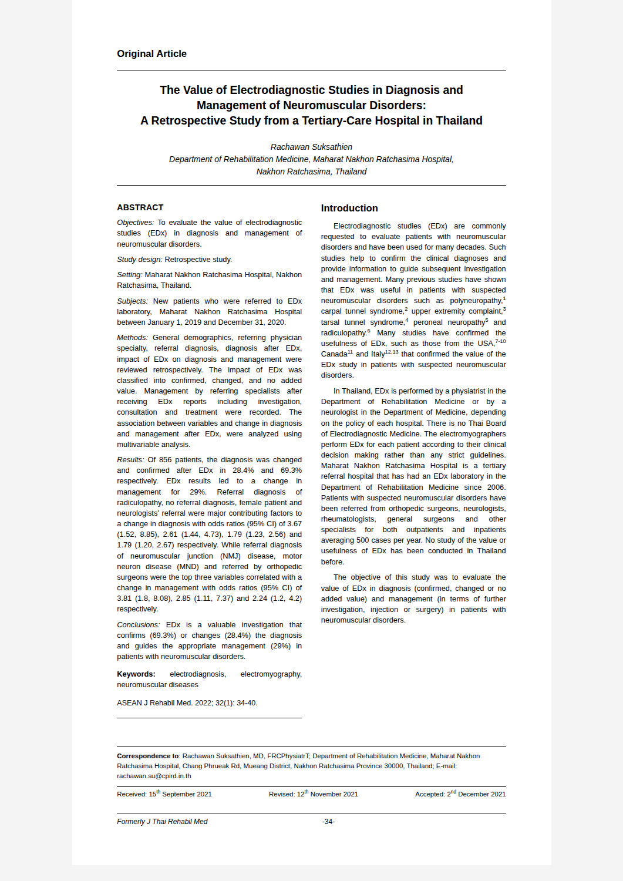Original Article
The Value of Electrodiagnostic Studies in Diagnosis and
Management of Neuromuscular Disorders:
A Retrospective Study from a Tertiary-Care Hospital in Thailand
Rachawan Suksathien
Department of Rehabilitation Medicine, Maharat Nakhon Ratchasima Hospital,
Nakhon Ratchasima, Thailand
ABSTRACT
Objectives: To evaluate the value of electrodiagnostic studies (EDx) in diagnosis and management of neuromuscular disorders.
Study design: Retrospective study.
Setting: Maharat Nakhon Ratchasima Hospital, Nakhon Ratchasima, Thailand.
Subjects: New patients who were referred to EDx laboratory, Maharat Nakhon Ratchasima Hospital between January 1, 2019 and December 31, 2020.
Methods: General demographics, referring physician specialty, referral diagnosis, diagnosis after EDx, impact of EDx on diagnosis and management were reviewed retrospectively. The impact of EDx was classified into confirmed, changed, and no added value. Management by referring specialists after receiving EDx reports including investigation, consultation and treatment were recorded. The association between variables and change in diagnosis and management after EDx, were analyzed using multivariable analysis.
Results: Of 856 patients, the diagnosis was changed and confirmed after EDx in 28.4% and 69.3% respectively. EDx results led to a change in management for 29%. Referral diagnosis of radiculopathy, no referral diagnosis, female patient and neurologists' referral were major contributing factors to a change in diagnosis with odds ratios (95% CI) of 3.67 (1.52, 8.85), 2.61 (1.44, 4.73), 1.79 (1.23, 2.56) and 1.79 (1.20, 2.67) respectively. While referral diagnosis of neuromuscular junction (NMJ) disease, motor neuron disease (MND) and referred by orthopedic surgeons were the top three variables correlated with a change in management with odds ratios (95% CI) of 3.81 (1.8, 8.08), 2.85 (1.11, 7.37) and 2.24 (1.2, 4.2) respectively.
Conclusions: EDx is a valuable investigation that confirms (69.3%) or changes (28.4%) the diagnosis and guides the appropriate management (29%) in patients with neuromuscular disorders.
Keywords: electrodiagnosis, electromyography, neuromuscular diseases
ASEAN J Rehabil Med. 2022; 32(1): 34-40.
Introduction
Electrodiagnostic studies (EDx) are commonly requested to evaluate patients with neuromuscular disorders and have been used for many decades. Such studies help to confirm the clinical diagnoses and provide information to guide subsequent investigation and management. Many previous studies have shown that EDx was useful in patients with suspected neuromuscular disorders such as polyneuropathy,1 carpal tunnel syndrome,2 upper extremity complaint,3 tarsal tunnel syndrome,4 peroneal neuropathy5 and radiculopathy.6 Many studies have confirmed the usefulness of EDx, such as those from the USA,7-10 Canada11 and Italy12,13 that confirmed the value of the EDx study in patients with suspected neuromuscular disorders.
In Thailand, EDx is performed by a physiatrist in the Department of Rehabilitation Medicine or by a neurologist in the Department of Medicine, depending on the policy of each hospital. There is no Thai Board of Electrodiagnostic Medicine. The electromyographers perform EDx for each patient according to their clinical decision making rather than any strict guidelines. Maharat Nakhon Ratchasima Hospital is a tertiary referral hospital that has had an EDx laboratory in the Department of Rehabilitation Medicine since 2006. Patients with suspected neuromuscular disorders have been referred from orthopedic surgeons, neurologists, rheumatologists, general surgeons and other specialists for both outpatients and inpatients averaging 500 cases per year. No study of the value or usefulness of EDx has been conducted in Thailand before.
The objective of this study was to evaluate the value of EDx in diagnosis (confirmed, changed or no added value) and management (in terms of further investigation, injection or surgery) in patients with neuromuscular disorders.
Correspondence to: Rachawan Suksathien, MD, FRCPhysiatrT; Department of Rehabilitation Medicine, Maharat Nakhon Ratchasima Hospital, Chang Phrueak Rd, Mueang District, Nakhon Ratchasima Province 30000, Thailand; E-mail: rachawan.su@cpird.in.th
Received: 15th September 2021 Revised: 12th November 2021 Accepted: 2nd December 2021
Formerly J Thai Rehabil Med -34-